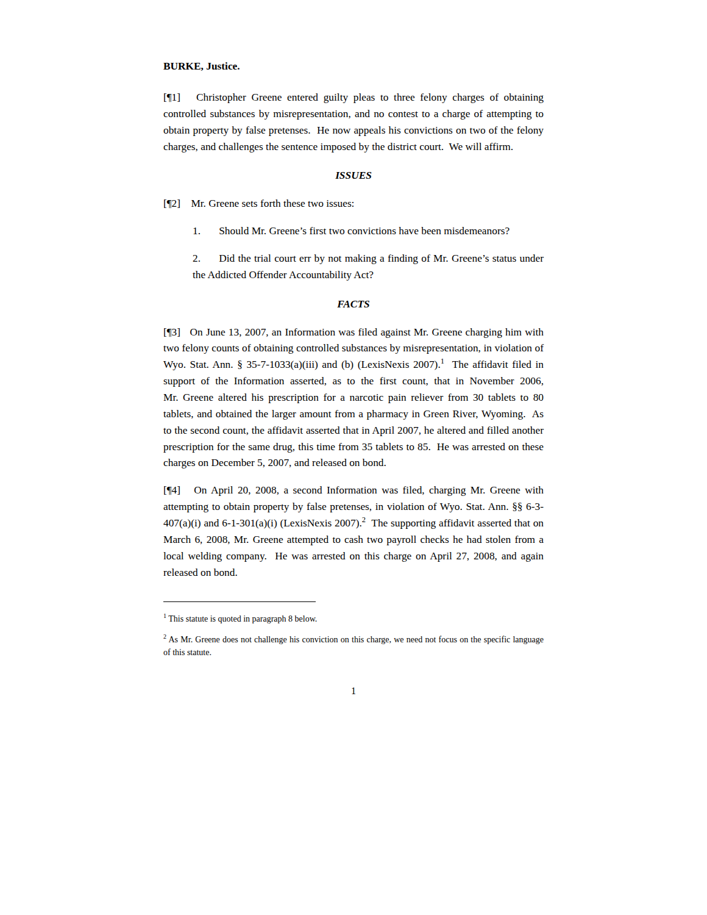BURKE, Justice.
[¶1] Christopher Greene entered guilty pleas to three felony charges of obtaining controlled substances by misrepresentation, and no contest to a charge of attempting to obtain property by false pretenses. He now appeals his convictions on two of the felony charges, and challenges the sentence imposed by the district court. We will affirm.
ISSUES
[¶2] Mr. Greene sets forth these two issues:
1. Should Mr. Greene’s first two convictions have been misdemeanors?
2. Did the trial court err by not making a finding of Mr. Greene’s status under the Addicted Offender Accountability Act?
FACTS
[¶3] On June 13, 2007, an Information was filed against Mr. Greene charging him with two felony counts of obtaining controlled substances by misrepresentation, in violation of Wyo. Stat. Ann. § 35-7-1033(a)(iii) and (b) (LexisNexis 2007).1 The affidavit filed in support of the Information asserted, as to the first count, that in November 2006, Mr. Greene altered his prescription for a narcotic pain reliever from 30 tablets to 80 tablets, and obtained the larger amount from a pharmacy in Green River, Wyoming. As to the second count, the affidavit asserted that in April 2007, he altered and filled another prescription for the same drug, this time from 35 tablets to 85. He was arrested on these charges on December 5, 2007, and released on bond.
[¶4] On April 20, 2008, a second Information was filed, charging Mr. Greene with attempting to obtain property by false pretenses, in violation of Wyo. Stat. Ann. §§ 6-3-407(a)(i) and 6-1-301(a)(i) (LexisNexis 2007).2 The supporting affidavit asserted that on March 6, 2008, Mr. Greene attempted to cash two payroll checks he had stolen from a local welding company. He was arrested on this charge on April 27, 2008, and again released on bond.
1 This statute is quoted in paragraph 8 below.
2 As Mr. Greene does not challenge his conviction on this charge, we need not focus on the specific language of this statute.
1